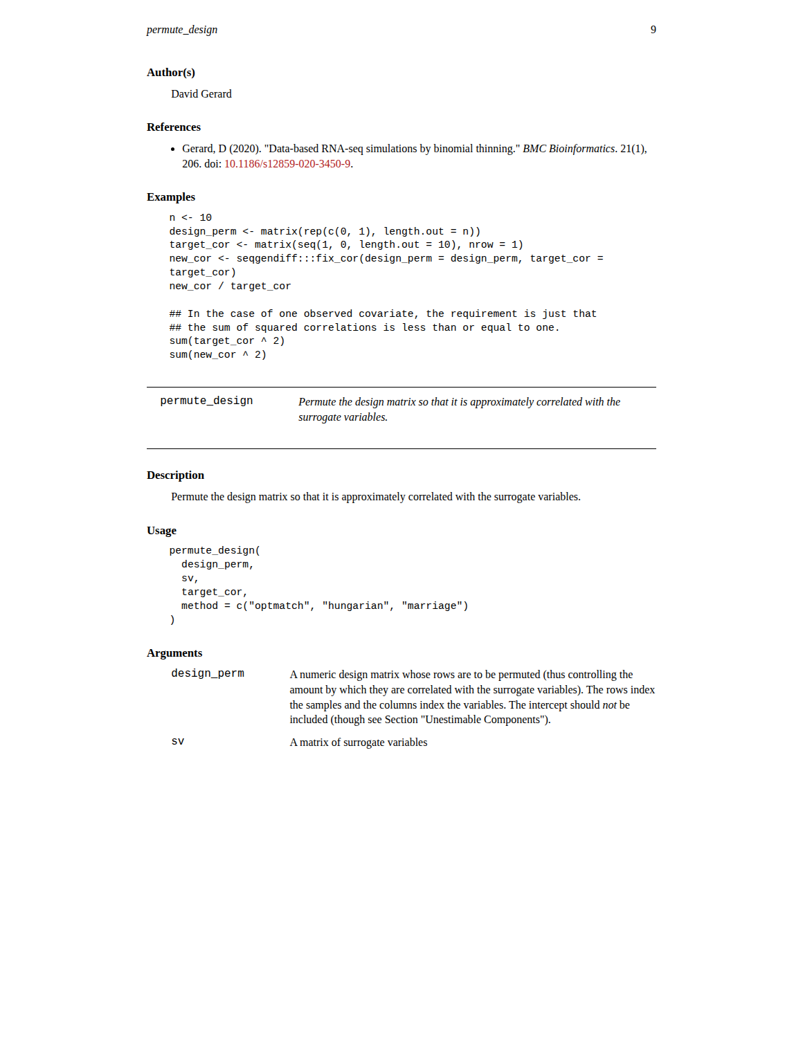permute_design 9
Author(s)
David Gerard
References
Gerard, D (2020). "Data-based RNA-seq simulations by binomial thinning." BMC Bioinformatics. 21(1), 206. doi: 10.1186/s12859-020-3450-9.
Examples
n <- 10
design_perm <- matrix(rep(c(0, 1), length.out = n))
target_cor <- matrix(seq(1, 0, length.out = 10), nrow = 1)
new_cor <- seqgendiff:::fix_cor(design_perm = design_perm, target_cor = target_cor)
new_cor / target_cor

## In the case of one observed covariate, the requirement is just that
## the sum of squared correlations is less than or equal to one.
sum(target_cor ^ 2)
sum(new_cor ^ 2)
permute_design Permute the design matrix so that it is approximately correlated with the surrogate variables.
Description
Permute the design matrix so that it is approximately correlated with the surrogate variables.
Usage
permute_design(
  design_perm,
  sv,
  target_cor,
  method = c("optmatch", "hungarian", "marriage")
)
Arguments
design_perm
A numeric design matrix whose rows are to be permuted (thus controlling the amount by which they are correlated with the surrogate variables). The rows index the samples and the columns index the variables. The intercept should not be included (though see Section "Unestimable Components").
sv
A matrix of surrogate variables